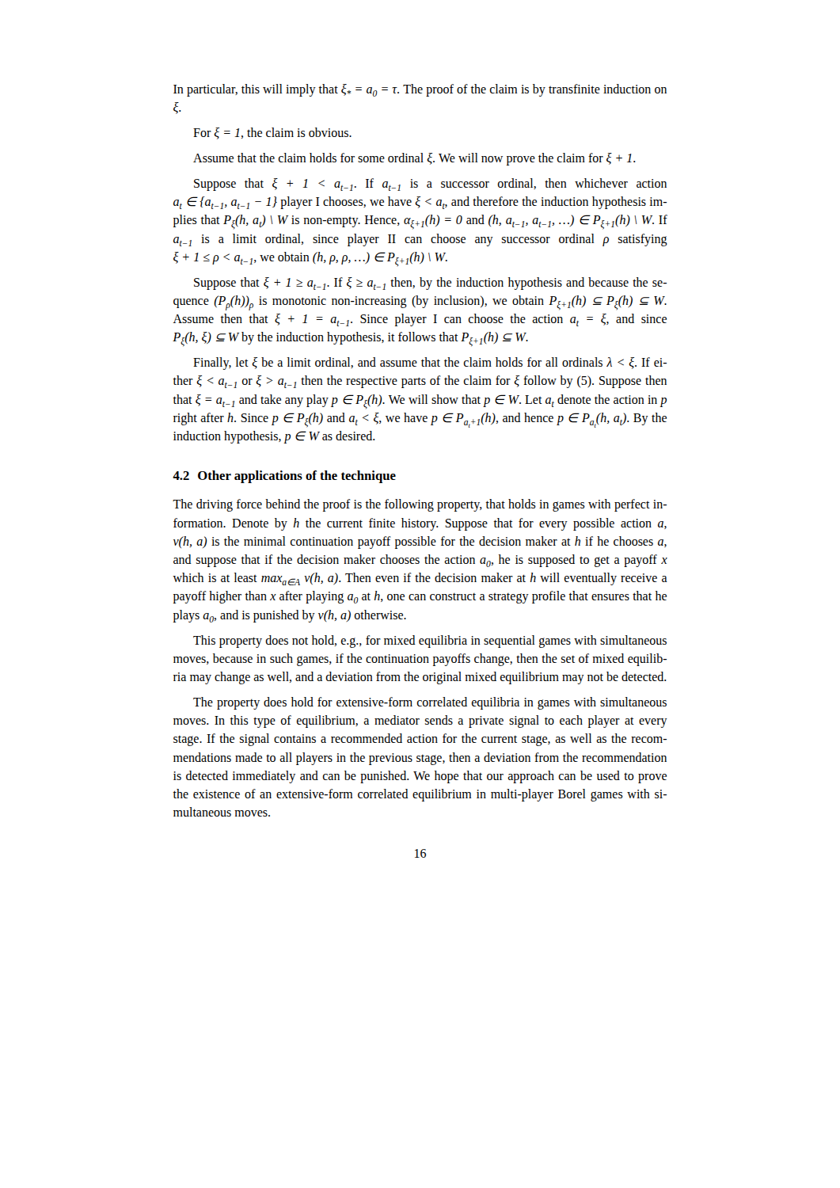In particular, this will imply that ξ* = a0 = τ. The proof of the claim is by transfinite induction on ξ.
For ξ = 1, the claim is obvious.
Assume that the claim holds for some ordinal ξ. We will now prove the claim for ξ + 1.
Suppose that ξ + 1 < at−1. If at−1 is a successor ordinal, then whichever action at ∈ {at−1, at−1 − 1} player I chooses, we have ξ < at, and therefore the induction hypothesis implies that Pξ(h, at) \ W is non-empty. Hence, αξ+1(h) = 0 and (h, at−1, at−1, …) ∈ Pξ+1(h) \ W. If at−1 is a limit ordinal, since player II can choose any successor ordinal ρ satisfying ξ + 1 ≤ ρ < at−1, we obtain (h, ρ, ρ, …) ∈ Pξ+1(h) \ W.
Suppose that ξ + 1 ≥ at−1. If ξ ≥ at−1 then, by the induction hypothesis and because the sequence (Pρ(h))ρ is monotonic non-increasing (by inclusion), we obtain Pξ+1(h) ⊆ Pξ(h) ⊆ W. Assume then that ξ + 1 = at−1. Since player I can choose the action at = ξ, and since Pξ(h, ξ) ⊆ W by the induction hypothesis, it follows that Pξ+1(h) ⊆ W.
Finally, let ξ be a limit ordinal, and assume that the claim holds for all ordinals λ < ξ. If either ξ < at−1 or ξ > at−1 then the respective parts of the claim for ξ follow by (5). Suppose then that ξ = at−1 and take any play p ∈ Pξ(h). We will show that p ∈ W. Let at denote the action in p right after h. Since p ∈ Pξ(h) and at < ξ, we have p ∈ Pat+1(h), and hence p ∈ Pat(h, at). By the induction hypothesis, p ∈ W as desired.
4.2 Other applications of the technique
The driving force behind the proof is the following property, that holds in games with perfect information. Denote by h the current finite history. Suppose that for every possible action a, v(h, a) is the minimal continuation payoff possible for the decision maker at h if he chooses a, and suppose that if the decision maker chooses the action a0, he is supposed to get a payoff x which is at least maxa∈A v(h, a). Then even if the decision maker at h will eventually receive a payoff higher than x after playing a0 at h, one can construct a strategy profile that ensures that he plays a0, and is punished by v(h, a) otherwise.
This property does not hold, e.g., for mixed equilibria in sequential games with simultaneous moves, because in such games, if the continuation payoffs change, then the set of mixed equilibria may change as well, and a deviation from the original mixed equilibrium may not be detected.
The property does hold for extensive-form correlated equilibria in games with simultaneous moves. In this type of equilibrium, a mediator sends a private signal to each player at every stage. If the signal contains a recommended action for the current stage, as well as the recommendations made to all players in the previous stage, then a deviation from the recommendation is detected immediately and can be punished. We hope that our approach can be used to prove the existence of an extensive-form correlated equilibrium in multi-player Borel games with simultaneous moves.
16